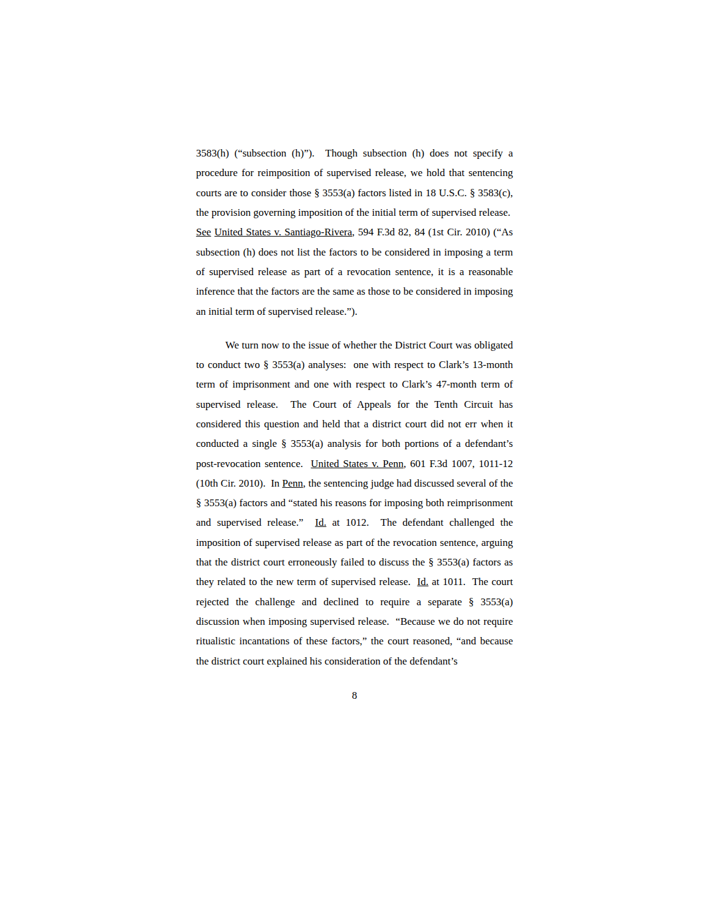3583(h) (“subsection (h)”). Though subsection (h) does not specify a procedure for reimposition of supervised release, we hold that sentencing courts are to consider those § 3553(a) factors listed in 18 U.S.C. § 3583(c), the provision governing imposition of the initial term of supervised release. See United States v. Santiago-Rivera, 594 F.3d 82, 84 (1st Cir. 2010) (“As subsection (h) does not list the factors to be considered in imposing a term of supervised release as part of a revocation sentence, it is a reasonable inference that the factors are the same as those to be considered in imposing an initial term of supervised release.”).
We turn now to the issue of whether the District Court was obligated to conduct two § 3553(a) analyses: one with respect to Clark’s 13-month term of imprisonment and one with respect to Clark’s 47-month term of supervised release. The Court of Appeals for the Tenth Circuit has considered this question and held that a district court did not err when it conducted a single § 3553(a) analysis for both portions of a defendant’s post-revocation sentence. United States v. Penn, 601 F.3d 1007, 1011-12 (10th Cir. 2010). In Penn, the sentencing judge had discussed several of the § 3553(a) factors and “stated his reasons for imposing both reimprisonment and supervised release.” Id. at 1012. The defendant challenged the imposition of supervised release as part of the revocation sentence, arguing that the district court erroneously failed to discuss the § 3553(a) factors as they related to the new term of supervised release. Id. at 1011. The court rejected the challenge and declined to require a separate § 3553(a) discussion when imposing supervised release. “Because we do not require ritualistic incantations of these factors,” the court reasoned, “and because the district court explained his consideration of the defendant’s
8